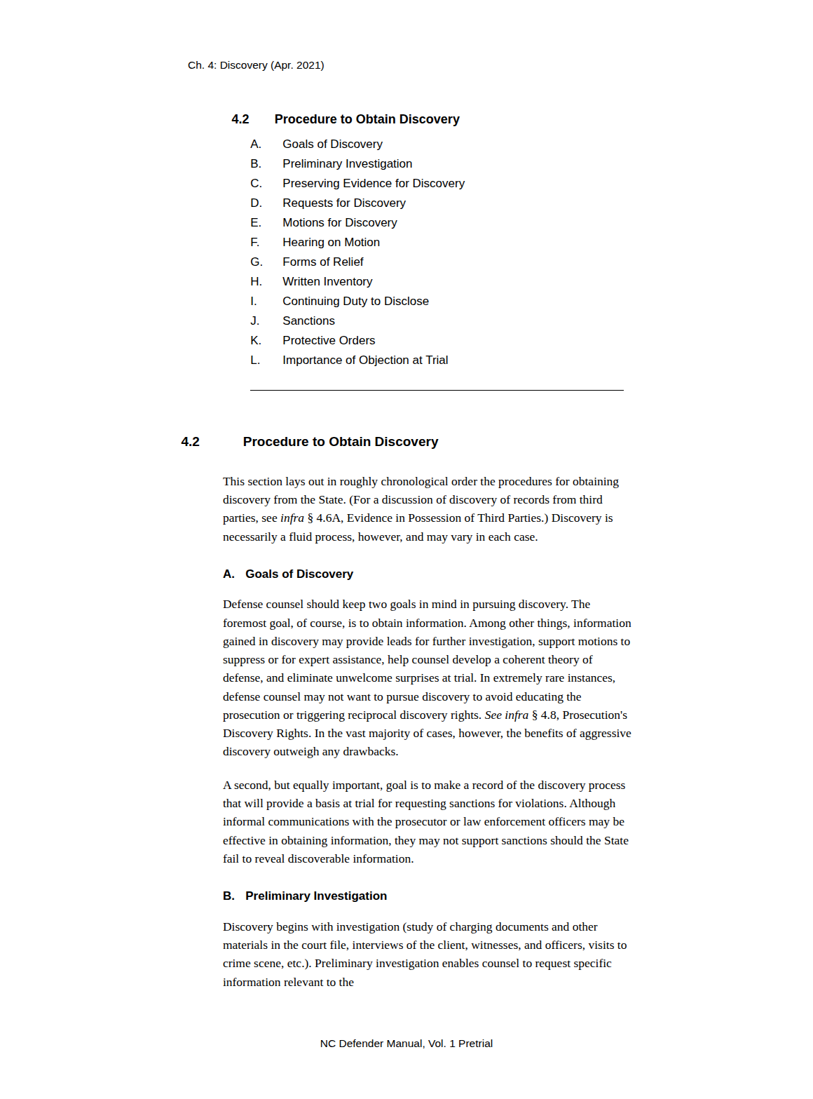Ch. 4: Discovery (Apr. 2021)
4.2 Procedure to Obtain Discovery
A. Goals of Discovery
B. Preliminary Investigation
C. Preserving Evidence for Discovery
D. Requests for Discovery
E. Motions for Discovery
F. Hearing on Motion
G. Forms of Relief
H. Written Inventory
I. Continuing Duty to Disclose
J. Sanctions
K. Protective Orders
L. Importance of Objection at Trial
4.2 Procedure to Obtain Discovery
This section lays out in roughly chronological order the procedures for obtaining discovery from the State. (For a discussion of discovery of records from third parties, see infra § 4.6A, Evidence in Possession of Third Parties.) Discovery is necessarily a fluid process, however, and may vary in each case.
A. Goals of Discovery
Defense counsel should keep two goals in mind in pursuing discovery. The foremost goal, of course, is to obtain information. Among other things, information gained in discovery may provide leads for further investigation, support motions to suppress or for expert assistance, help counsel develop a coherent theory of defense, and eliminate unwelcome surprises at trial. In extremely rare instances, defense counsel may not want to pursue discovery to avoid educating the prosecution or triggering reciprocal discovery rights. See infra § 4.8, Prosecution's Discovery Rights. In the vast majority of cases, however, the benefits of aggressive discovery outweigh any drawbacks.
A second, but equally important, goal is to make a record of the discovery process that will provide a basis at trial for requesting sanctions for violations. Although informal communications with the prosecutor or law enforcement officers may be effective in obtaining information, they may not support sanctions should the State fail to reveal discoverable information.
B. Preliminary Investigation
Discovery begins with investigation (study of charging documents and other materials in the court file, interviews of the client, witnesses, and officers, visits to crime scene, etc.). Preliminary investigation enables counsel to request specific information relevant to the
NC Defender Manual, Vol. 1 Pretrial